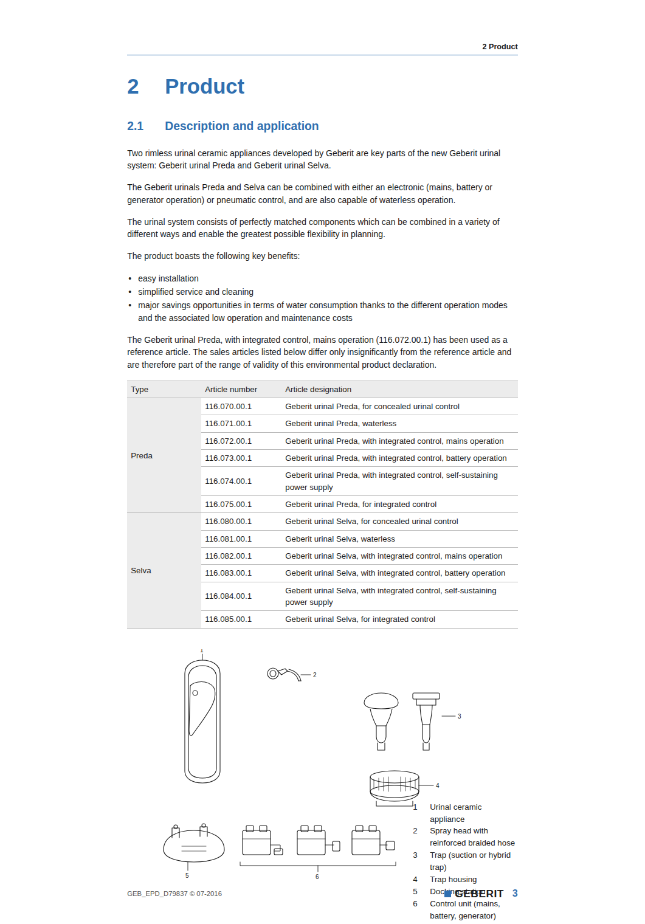2 Product
2 Product
2.1 Description and application
Two rimless urinal ceramic appliances developed by Geberit are key parts of the new Geberit urinal system: Geberit urinal Preda and Geberit urinal Selva.
The Geberit urinals Preda and Selva can be combined with either an electronic (mains, battery or generator operation) or pneumatic control, and are also capable of waterless operation.
The urinal system consists of perfectly matched components which can be combined in a variety of different ways and enable the greatest possible flexibility in planning.
The product boasts the following key benefits:
easy installation
simplified service and cleaning
major savings opportunities in terms of water consumption thanks to the different operation modes and the associated low operation and maintenance costs
The Geberit urinal Preda, with integrated control, mains operation (116.072.00.1) has been used as a reference article. The sales articles listed below differ only insignificantly from the reference article and are therefore part of the range of validity of this environmental product declaration.
| Type | Article number | Article designation |
| --- | --- | --- |
| Preda | 116.070.00.1 | Geberit urinal Preda, for concealed urinal control |
| 116.071.00.1 | Geberit urinal Preda, waterless |
| 116.072.00.1 | Geberit urinal Preda, with integrated control, mains operation |
| 116.073.00.1 | Geberit urinal Preda, with integrated control, battery operation |
| 116.074.00.1 | Geberit urinal Preda, with integrated control, self-sustaining power supply |
| 116.075.00.1 | Geberit urinal Preda, for integrated control |
| Selva | 116.080.00.1 | Geberit urinal Selva, for concealed urinal control |
| 116.081.00.1 | Geberit urinal Selva, waterless |
| 116.082.00.1 | Geberit urinal Selva, with integrated control, mains operation |
| 116.083.00.1 | Geberit urinal Selva, with integrated control, battery operation |
| 116.084.00.1 | Geberit urinal Selva, with integrated control, self-sustaining power supply |
| 116.085.00.1 | Geberit urinal Selva, for integrated control |
1 2 3 4 5 6
| 1 | Urinal ceramic appliance |
| 2 | Spray head with reinforced braided hose |
| 3 | Trap (suction or hybrid trap) |
| 4 | Trap housing |
| 5 | Docking station |
| 6 | Control unit (mains, battery, generator) |
GEB_EPD_D79837 © 07-2016
GEBERIT 3